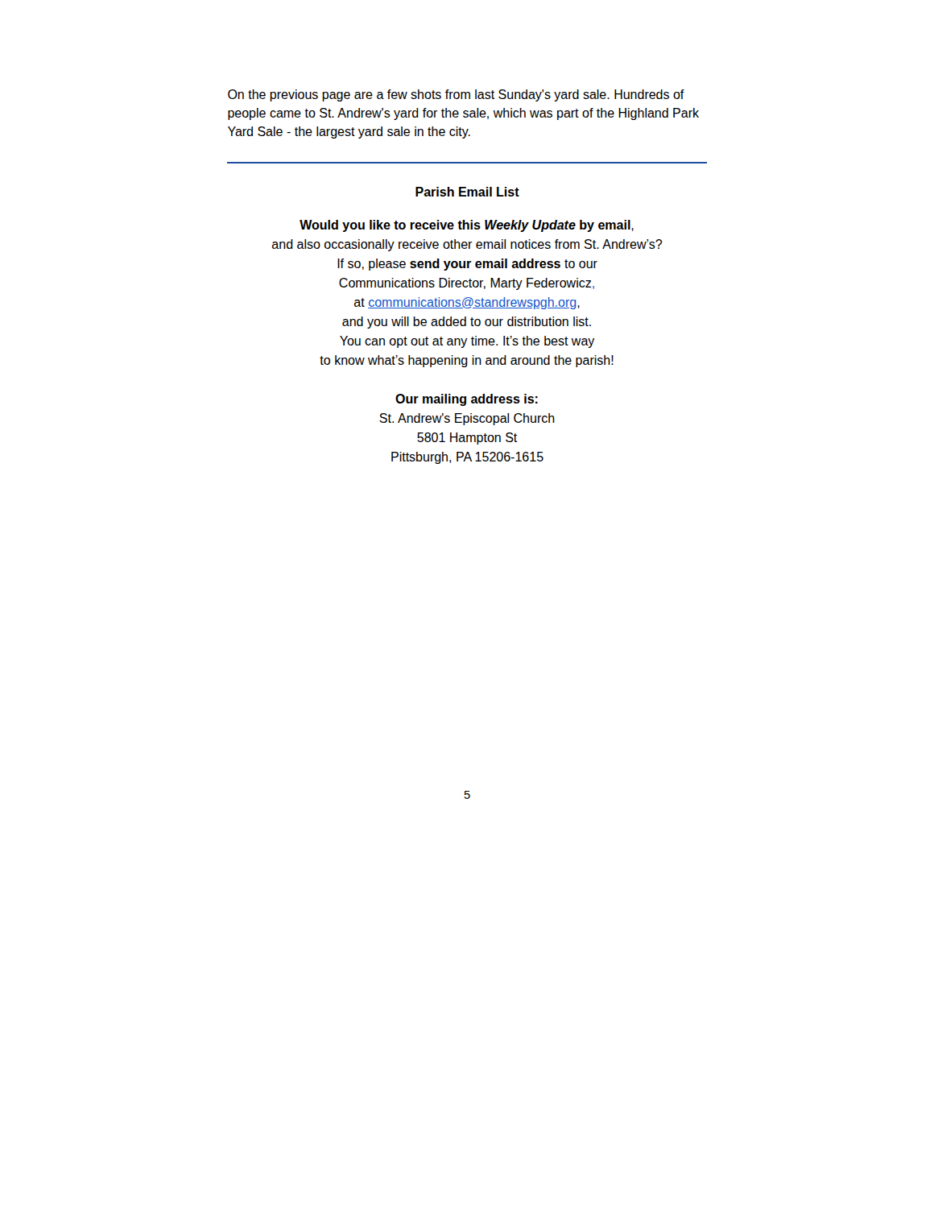On the previous page are a few shots from last Sunday's yard sale. Hundreds of people came to St. Andrew's yard for the sale, which was part of the Highland Park Yard Sale - the largest yard sale in the city.
Parish Email List
Would you like to receive this Weekly Update by email,
and also occasionally receive other email notices from St. Andrew’s?
If so, please send your email address to our
Communications Director, Marty Federowicz,
at communications@standrewspgh.org,
and you will be added to our distribution list.
You can opt out at any time. It’s the best way
to know what’s happening in and around the parish!
Our mailing address is:
St. Andrew's Episcopal Church
5801 Hampton St
Pittsburgh, PA 15206-1615
5